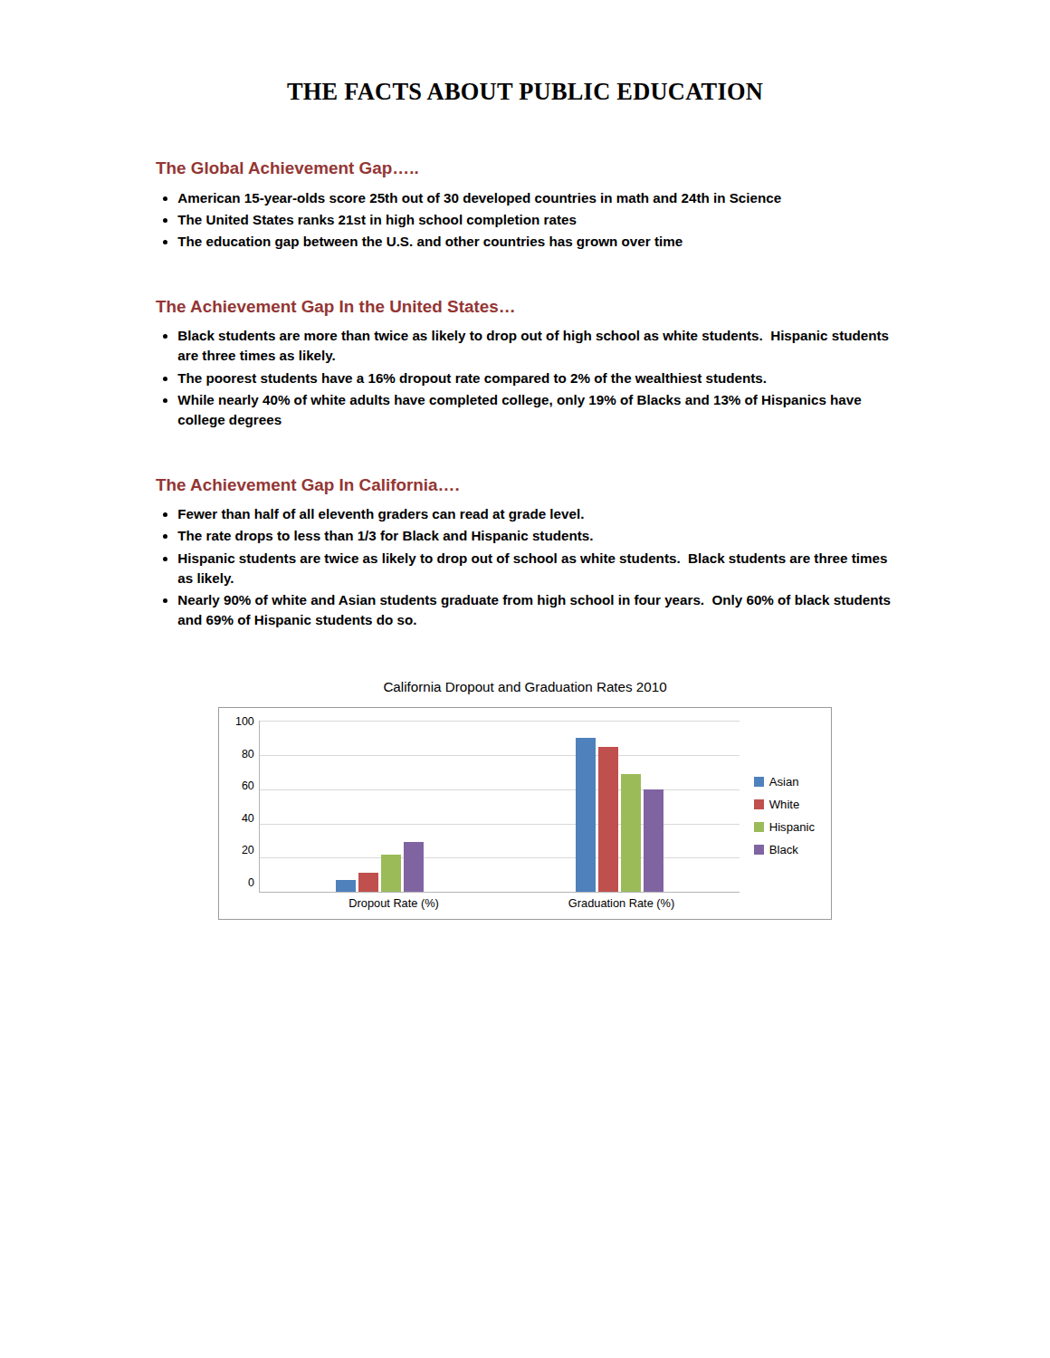THE FACTS ABOUT PUBLIC EDUCATION
The Global Achievement Gap…..
American 15-year-olds score 25th out of 30 developed countries in math and 24th in Science
The United States ranks 21st in high school completion rates
The education gap between the U.S. and other countries has grown over time
The Achievement Gap In the United States…
Black students are more than twice as likely to drop out of high school as white students. Hispanic students are three times as likely.
The poorest students have a 16% dropout rate compared to 2% of the wealthiest students.
While nearly 40% of white adults have completed college, only 19% of Blacks and 13% of Hispanics have college degrees
The Achievement Gap In California….
Fewer than half of all eleventh graders can read at grade level.
The rate drops to less than 1/3 for Black and Hispanic students.
Hispanic students are twice as likely to drop out of school as white students. Black students are three times as likely.
Nearly 90% of white and Asian students graduate from high school in four years. Only 60% of black students and 69% of Hispanic students do so.
California Dropout and Graduation Rates 2010
100 80 60 40 20 0
Dropout Rate (%) Graduation Rate (%)
Asian
White
Hispanic
Black